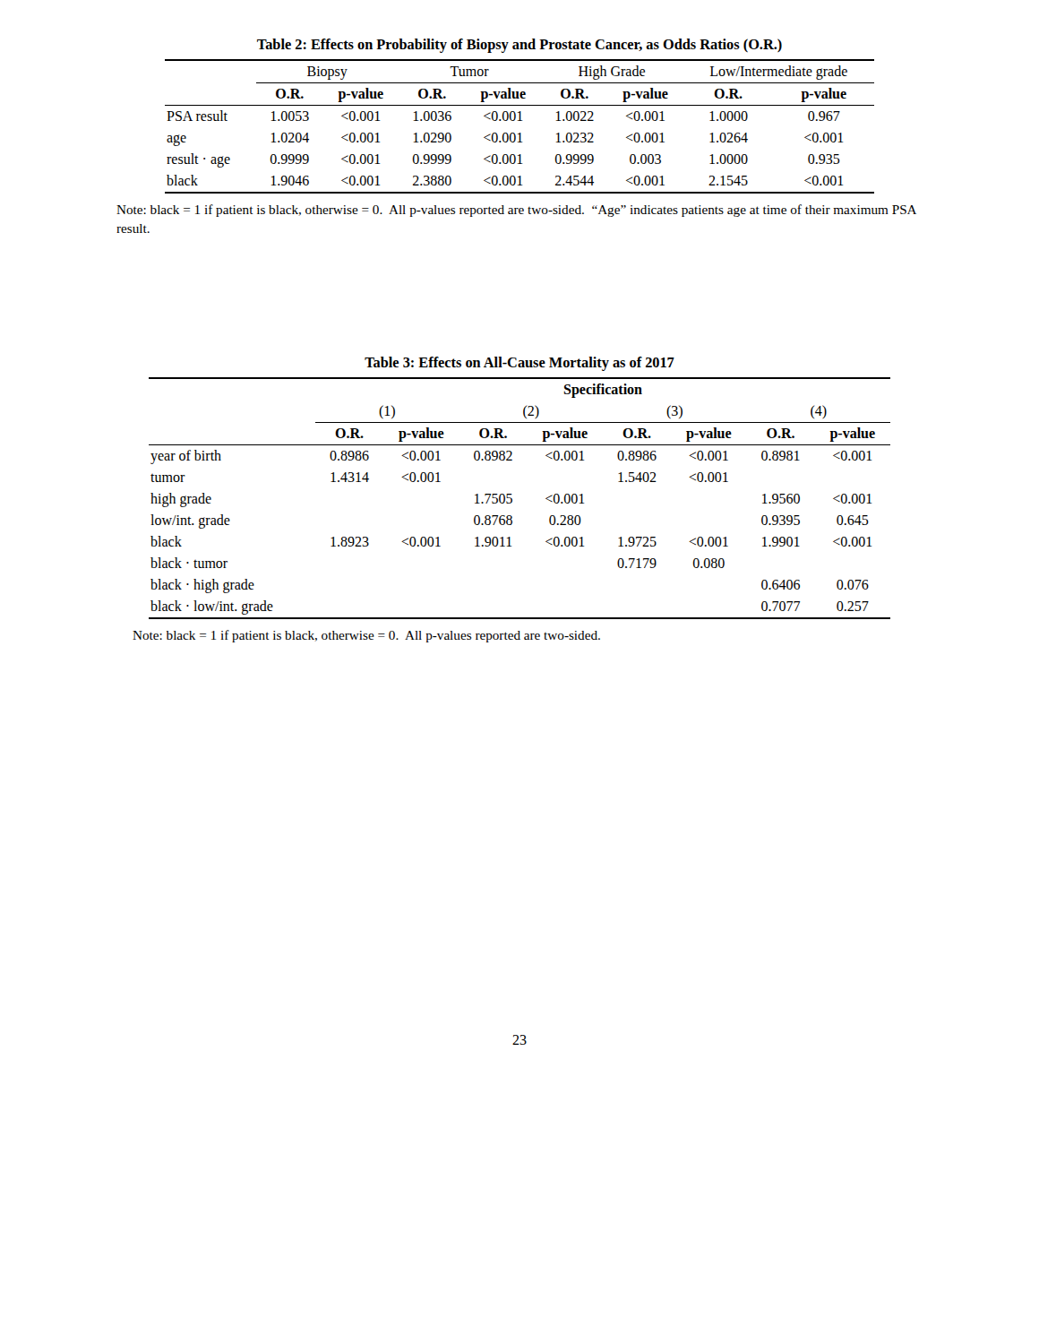Table 2: Effects on Probability of Biopsy and Prostate Cancer, as Odds Ratios (O.R.)
| | Biopsy | Tumor | High Grade | Low/Intermediate grade |
| --- | --- | --- | --- | --- |
| | O.R. | p-value | O.R. | p-value | O.R. | p-value | O.R. | p-value |
| PSA result | 1.0053 | <0.001 | 1.0036 | <0.001 | 1.0022 | <0.001 | 1.0000 | 0.967 |
| age | 1.0204 | <0.001 | 1.0290 | <0.001 | 1.0232 | <0.001 | 1.0264 | <0.001 |
| result · age | 0.9999 | <0.001 | 0.9999 | <0.001 | 0.9999 | 0.003 | 1.0000 | 0.935 |
| black | 1.9046 | <0.001 | 2.3880 | <0.001 | 2.4544 | <0.001 | 2.1545 | <0.001 |
Note: black = 1 if patient is black, otherwise = 0. All p-values reported are two-sided. “Age” indicates patients age at time of their maximum PSA result.
Table 3: Effects on All-Cause Mortality as of 2017
| | Specification |
| --- | --- |
| | (1) | (2) | (3) | (4) |
| | O.R. | p-value | O.R. | p-value | O.R. | p-value | O.R. | p-value |
| year of birth | 0.8986 | <0.001 | 0.8982 | <0.001 | 0.8986 | <0.001 | 0.8981 | <0.001 |
| tumor | 1.4314 | <0.001 | | | 1.5402 | <0.001 | | |
| high grade | | | 1.7505 | <0.001 | | | 1.9560 | <0.001 |
| low/int. grade | | | 0.8768 | 0.280 | | | 0.9395 | 0.645 |
| black | 1.8923 | <0.001 | 1.9011 | <0.001 | 1.9725 | <0.001 | 1.9901 | <0.001 |
| black · tumor | | | | | 0.7179 | 0.080 | | |
| black · high grade | | | | | | | 0.6406 | 0.076 |
| black · low/int. grade | | | | | | | 0.7077 | 0.257 |
Note: black = 1 if patient is black, otherwise = 0. All p-values reported are two-sided.
23